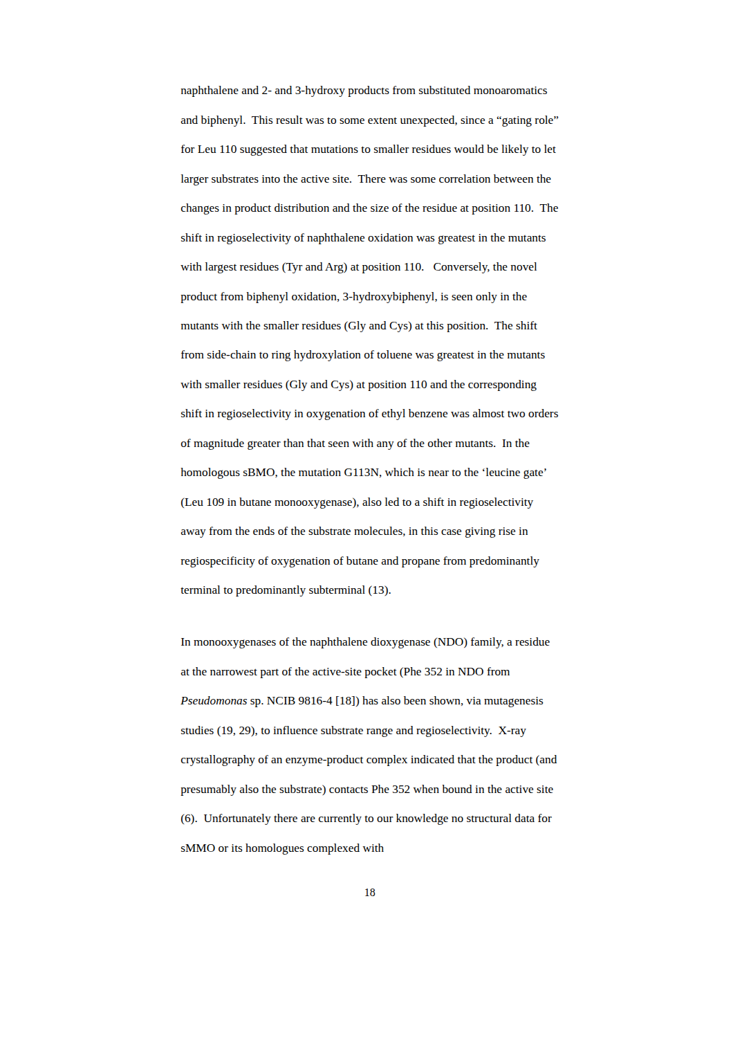naphthalene and 2- and 3-hydroxy products from substituted monoaromatics and biphenyl. This result was to some extent unexpected, since a “gating role” for Leu 110 suggested that mutations to smaller residues would be likely to let larger substrates into the active site. There was some correlation between the changes in product distribution and the size of the residue at position 110. The shift in regioselectivity of naphthalene oxidation was greatest in the mutants with largest residues (Tyr and Arg) at position 110. Conversely, the novel product from biphenyl oxidation, 3-hydroxybiphenyl, is seen only in the mutants with the smaller residues (Gly and Cys) at this position. The shift from side-chain to ring hydroxylation of toluene was greatest in the mutants with smaller residues (Gly and Cys) at position 110 and the corresponding shift in regioselectivity in oxygenation of ethyl benzene was almost two orders of magnitude greater than that seen with any of the other mutants. In the homologous sBMO, the mutation G113N, which is near to the ‘leucine gate’ (Leu 109 in butane monooxygenase), also led to a shift in regioselectivity away from the ends of the substrate molecules, in this case giving rise in regiospecificity of oxygenation of butane and propane from predominantly terminal to predominantly subterminal (13).
In monooxygenases of the naphthalene dioxygenase (NDO) family, a residue at the narrowest part of the active-site pocket (Phe 352 in NDO from Pseudomonas sp. NCIB 9816-4 [18]) has also been shown, via mutagenesis studies (19, 29), to influence substrate range and regioselectivity. X-ray crystallography of an enzyme-product complex indicated that the product (and presumably also the substrate) contacts Phe 352 when bound in the active site (6). Unfortunately there are currently to our knowledge no structural data for sMMO or its homologues complexed with
18